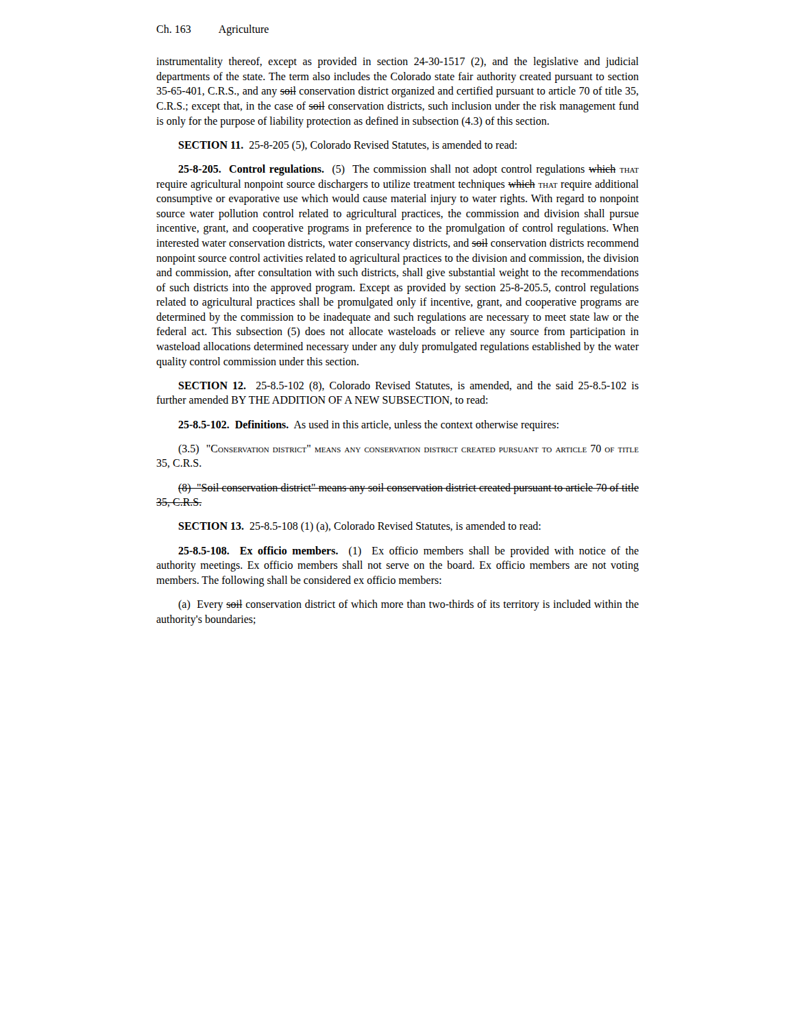Ch. 163 Agriculture
instrumentality thereof, except as provided in section 24-30-1517 (2), and the legislative and judicial departments of the state. The term also includes the Colorado state fair authority created pursuant to section 35-65-401, C.R.S., and any soil conservation district organized and certified pursuant to article 70 of title 35, C.R.S.; except that, in the case of soil conservation districts, such inclusion under the risk management fund is only for the purpose of liability protection as defined in subsection (4.3) of this section.
SECTION 11. 25-8-205 (5), Colorado Revised Statutes, is amended to read:
25-8-205. Control regulations. (5) The commission shall not adopt control regulations which that require agricultural nonpoint source dischargers to utilize treatment techniques which that require additional consumptive or evaporative use which would cause material injury to water rights. With regard to nonpoint source water pollution control related to agricultural practices, the commission and division shall pursue incentive, grant, and cooperative programs in preference to the promulgation of control regulations. When interested water conservation districts, water conservancy districts, and soil conservation districts recommend nonpoint source control activities related to agricultural practices to the division and commission, the division and commission, after consultation with such districts, shall give substantial weight to the recommendations of such districts into the approved program. Except as provided by section 25-8-205.5, control regulations related to agricultural practices shall be promulgated only if incentive, grant, and cooperative programs are determined by the commission to be inadequate and such regulations are necessary to meet state law or the federal act. This subsection (5) does not allocate wasteloads or relieve any source from participation in wasteload allocations determined necessary under any duly promulgated regulations established by the water quality control commission under this section.
SECTION 12. 25-8.5-102 (8), Colorado Revised Statutes, is amended, and the said 25-8.5-102 is further amended BY THE ADDITION OF A NEW SUBSECTION, to read:
25-8.5-102. Definitions. As used in this article, unless the context otherwise requires:
(3.5) "Conservation district" means any conservation district created pursuant to article 70 of title 35, C.R.S.
(8) "Soil conservation district" means any soil conservation district created pursuant to article 70 of title 35, C.R.S.
SECTION 13. 25-8.5-108 (1) (a), Colorado Revised Statutes, is amended to read:
25-8.5-108. Ex officio members. (1) Ex officio members shall be provided with notice of the authority meetings. Ex officio members shall not serve on the board. Ex officio members are not voting members. The following shall be considered ex officio members:
(a) Every soil conservation district of which more than two-thirds of its territory is included within the authority's boundaries;